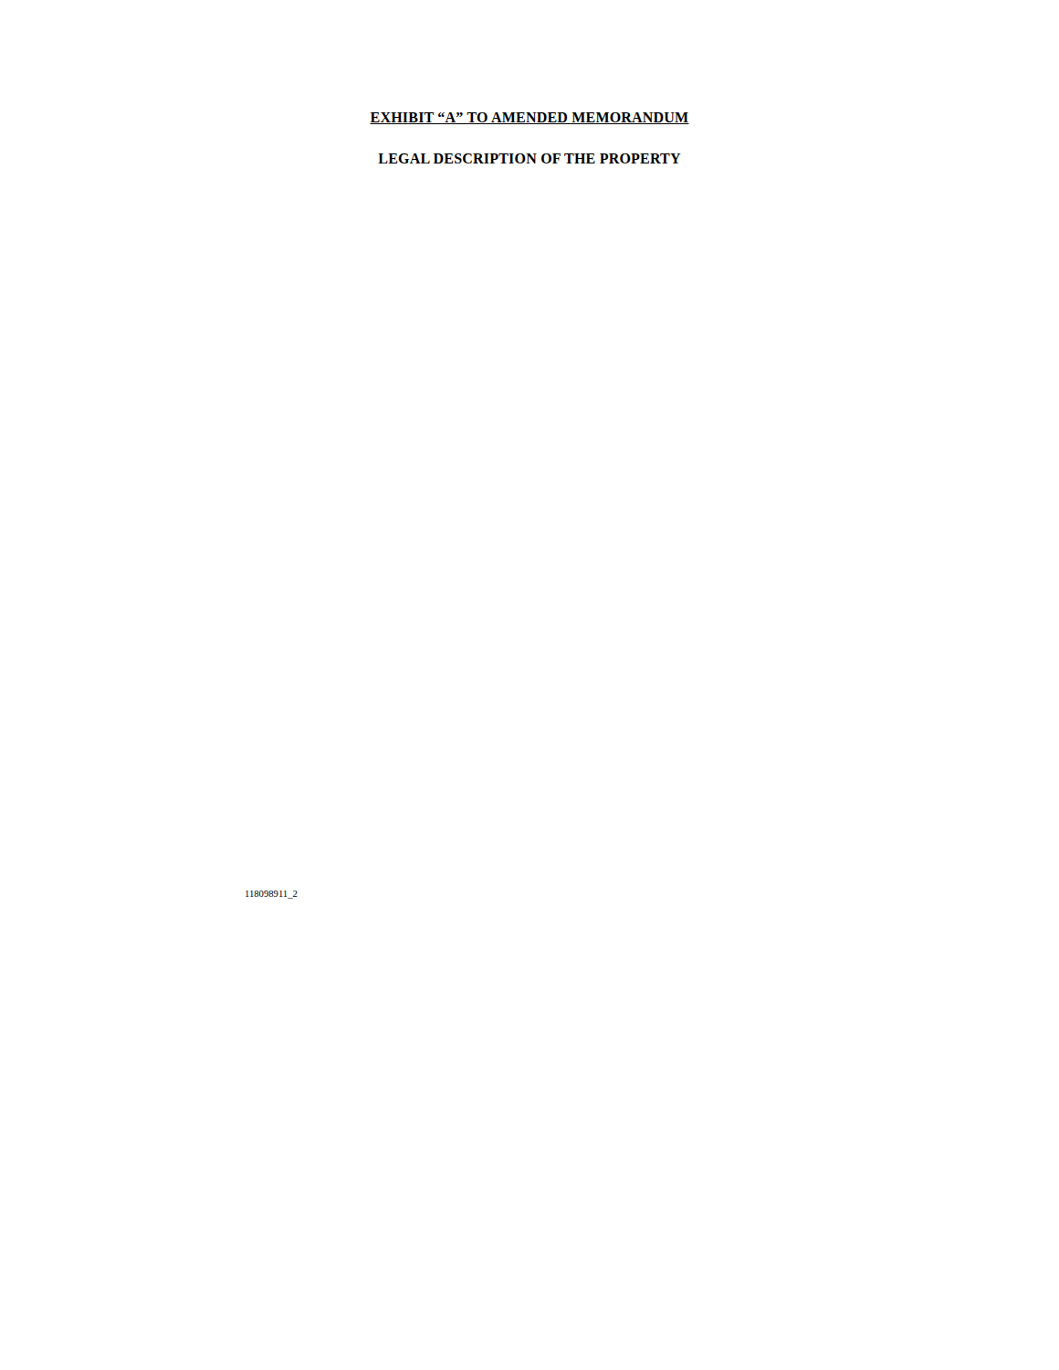EXHIBIT “A” TO AMENDED MEMORANDUM
LEGAL DESCRIPTION OF THE PROPERTY
118098911_2